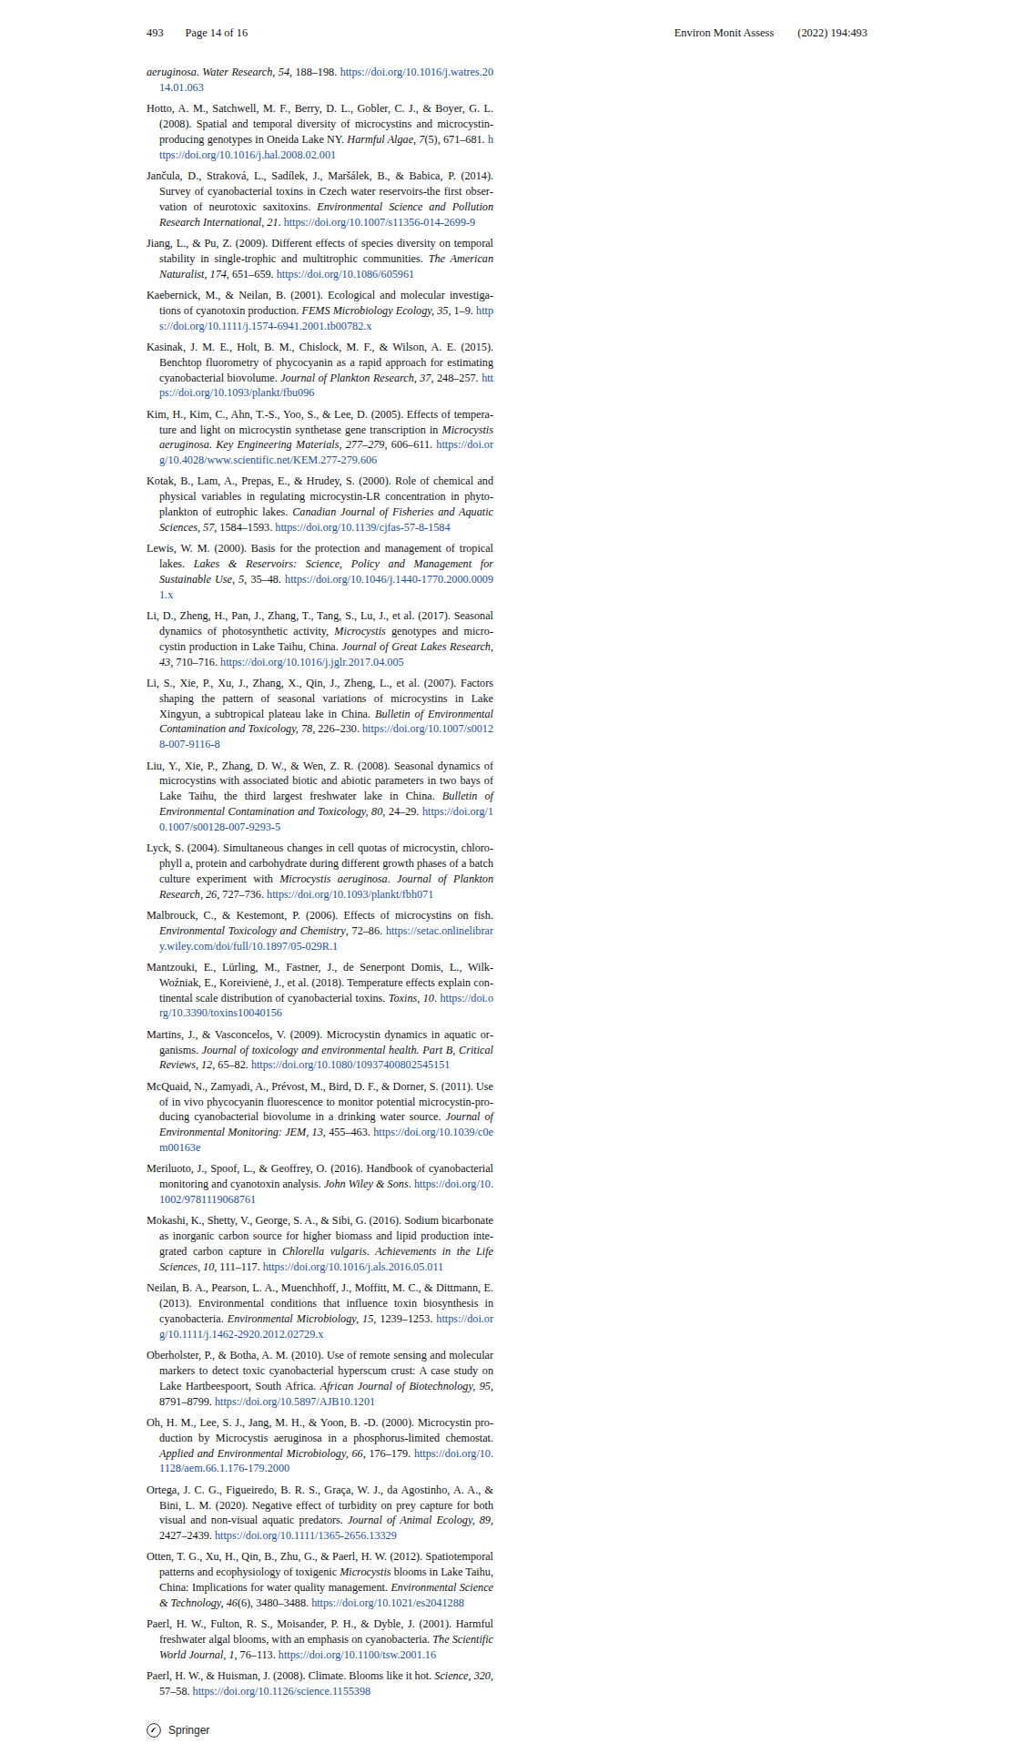493 Page 14 of 16 Environ Monit Assess (2022) 194:493
aeruginosa. Water Research, 54, 188–198. https://doi.org/10.1016/j.watres.2014.01.063
Hotto, A. M., Satchwell, M. F., Berry, D. L., Gobler, C. J., & Boyer, G. L. (2008). Spatial and temporal diversity of microcystins and microcystin-producing genotypes in Oneida Lake NY. Harmful Algae, 7(5), 671–681. https://doi.org/10.1016/j.hal.2008.02.001
Jančula, D., Straková, L., Sadílek, J., Maršálek, B., & Babica, P. (2014). Survey of cyanobacterial toxins in Czech water reservoirs-the first observation of neurotoxic saxitoxins. Environmental Science and Pollution Research International, 21. https://doi.org/10.1007/s11356-014-2699-9
Jiang, L., & Pu, Z. (2009). Different effects of species diversity on temporal stability in single-trophic and multitrophic communities. The American Naturalist, 174, 651–659. https://doi.org/10.1086/605961
Kaebernick, M., & Neilan, B. (2001). Ecological and molecular investigations of cyanotoxin production. FEMS Microbiology Ecology, 35, 1–9. https://doi.org/10.1111/j.1574-6941.2001.tb00782.x
Kasinak, J. M. E., Holt, B. M., Chislock, M. F., & Wilson, A. E. (2015). Benchtop fluorometry of phycocyanin as a rapid approach for estimating cyanobacterial biovolume. Journal of Plankton Research, 37, 248–257. https://doi.org/10.1093/plankt/fbu096
Kim, H., Kim, C., Ahn, T.-S., Yoo, S., & Lee, D. (2005). Effects of temperature and light on microcystin synthetase gene transcription in Microcystis aeruginosa. Key Engineering Materials, 277–279, 606–611. https://doi.org/10.4028/www.scientific.net/KEM.277-279.606
Kotak, B., Lam, A., Prepas, E., & Hrudey, S. (2000). Role of chemical and physical variables in regulating microcystin-LR concentration in phytoplankton of eutrophic lakes. Canadian Journal of Fisheries and Aquatic Sciences, 57, 1584–1593. https://doi.org/10.1139/cjfas-57-8-1584
Lewis, W. M. (2000). Basis for the protection and management of tropical lakes. Lakes & Reservoirs: Science, Policy and Management for Sustainable Use, 5, 35–48. https://doi.org/10.1046/j.1440-1770.2000.00091.x
Li, D., Zheng, H., Pan, J., Zhang, T., Tang, S., Lu, J., et al. (2017). Seasonal dynamics of photosynthetic activity, Microcystis genotypes and microcystin production in Lake Taihu, China. Journal of Great Lakes Research, 43, 710–716. https://doi.org/10.1016/j.jglr.2017.04.005
Li, S., Xie, P., Xu, J., Zhang, X., Qin, J., Zheng, L., et al. (2007). Factors shaping the pattern of seasonal variations of microcystins in Lake Xingyun, a subtropical plateau lake in China. Bulletin of Environmental Contamination and Toxicology, 78, 226–230. https://doi.org/10.1007/s00128-007-9116-8
Liu, Y., Xie, P., Zhang, D. W., & Wen, Z. R. (2008). Seasonal dynamics of microcystins with associated biotic and abiotic parameters in two bays of Lake Taihu, the third largest freshwater lake in China. Bulletin of Environmental Contamination and Toxicology, 80, 24–29. https://doi.org/10.1007/s00128-007-9293-5
Lyck, S. (2004). Simultaneous changes in cell quotas of microcystin, chlorophyll a, protein and carbohydrate during different growth phases of a batch culture experiment with Microcystis aeruginosa. Journal of Plankton Research, 26, 727–736. https://doi.org/10.1093/plankt/fbh071
Malbrouck, C., & Kestemont, P. (2006). Effects of microcystins on fish. Environmental Toxicology and Chemistry, 72–86. https://setac.onlinelibrary.wiley.com/doi/full/10.1897/05-029R.1
Mantzouki, E., Lürling, M., Fastner, J., de Senerpont Domis, L., Wilk-Woźniak, E., Koreivienė, J., et al. (2018). Temperature effects explain continental scale distribution of cyanobacterial toxins. Toxins, 10. https://doi.org/10.3390/toxins10040156
Martins, J., & Vasconcelos, V. (2009). Microcystin dynamics in aquatic organisms. Journal of toxicology and environmental health. Part B, Critical Reviews, 12, 65–82. https://doi.org/10.1080/10937400802545151
McQuaid, N., Zamyadi, A., Prévost, M., Bird, D. F., & Dorner, S. (2011). Use of in vivo phycocyanin fluorescence to monitor potential microcystin-producing cyanobacterial biovolume in a drinking water source. Journal of Environmental Monitoring: JEM, 13, 455–463. https://doi.org/10.1039/c0em00163e
Meriluoto, J., Spoof, L., & Geoffrey, O. (2016). Handbook of cyanobacterial monitoring and cyanotoxin analysis. John Wiley & Sons. https://doi.org/10.1002/9781119068761
Mokashi, K., Shetty, V., George, S. A., & Sibi, G. (2016). Sodium bicarbonate as inorganic carbon source for higher biomass and lipid production integrated carbon capture in Chlorella vulgaris. Achievements in the Life Sciences, 10, 111–117. https://doi.org/10.1016/j.als.2016.05.011
Neilan, B. A., Pearson, L. A., Muenchhoff, J., Moffitt, M. C., & Dittmann, E. (2013). Environmental conditions that influence toxin biosynthesis in cyanobacteria. Environmental Microbiology, 15, 1239–1253. https://doi.org/10.1111/j.1462-2920.2012.02729.x
Oberholster, P., & Botha, A. M. (2010). Use of remote sensing and molecular markers to detect toxic cyanobacterial hyperscum crust: A case study on Lake Hartbeespoort, South Africa. African Journal of Biotechnology, 95, 8791–8799. https://doi.org/10.5897/AJB10.1201
Oh, H. M., Lee, S. J., Jang, M. H., & Yoon, B. -D. (2000). Microcystin production by Microcystis aeruginosa in a phosphorus-limited chemostat. Applied and Environmental Microbiology, 66, 176–179. https://doi.org/10.1128/aem.66.1.176-179.2000
Ortega, J. C. G., Figueiredo, B. R. S., Graça, W. J., da Agostinho, A. A., & Bini, L. M. (2020). Negative effect of turbidity on prey capture for both visual and non-visual aquatic predators. Journal of Animal Ecology, 89, 2427–2439. https://doi.org/10.1111/1365-2656.13329
Otten, T. G., Xu, H., Qin, B., Zhu, G., & Paerl, H. W. (2012). Spatiotemporal patterns and ecophysiology of toxigenic Microcystis blooms in Lake Taihu, China: Implications for water quality management. Environmental Science & Technology, 46(6), 3480–3488. https://doi.org/10.1021/es2041288
Paerl, H. W., Fulton, R. S., Moisander, P. H., & Dyble, J. (2001). Harmful freshwater algal blooms, with an emphasis on cyanobacteria. The Scientific World Journal, 1, 76–113. https://doi.org/10.1100/tsw.2001.16
Paerl, H. W., & Huisman, J. (2008). Climate. Blooms like it hot. Science, 320, 57–58. https://doi.org/10.1126/science.1155398
Springer Springer logo